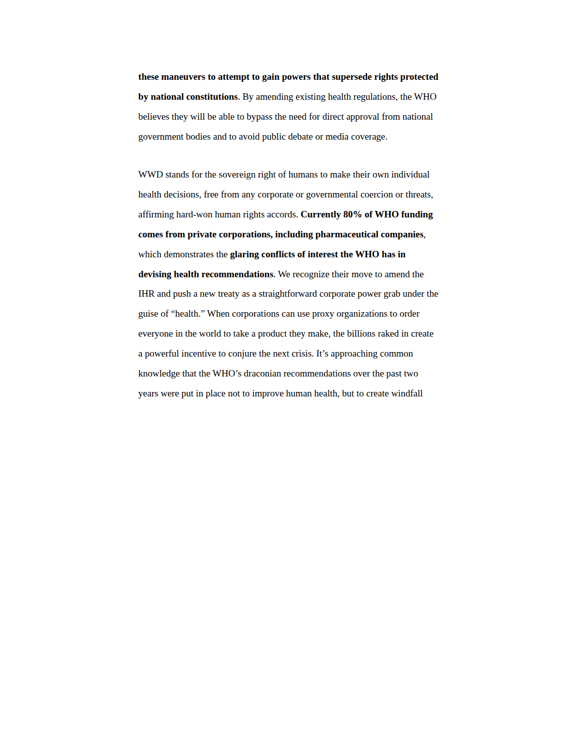these maneuvers to attempt to gain powers that supersede rights protected by national constitutions. By amending existing health regulations, the WHO believes they will be able to bypass the need for direct approval from national government bodies and to avoid public debate or media coverage.
WWD stands for the sovereign right of humans to make their own individual health decisions, free from any corporate or governmental coercion or threats, affirming hard-won human rights accords. Currently 80% of WHO funding comes from private corporations, including pharmaceutical companies, which demonstrates the glaring conflicts of interest the WHO has in devising health recommendations. We recognize their move to amend the IHR and push a new treaty as a straightforward corporate power grab under the guise of “health.” When corporations can use proxy organizations to order everyone in the world to take a product they make, the billions raked in create a powerful incentive to conjure the next crisis. It’s approaching common knowledge that the WHO’s draconian recommendations over the past two years were put in place not to improve human health, but to create windfall